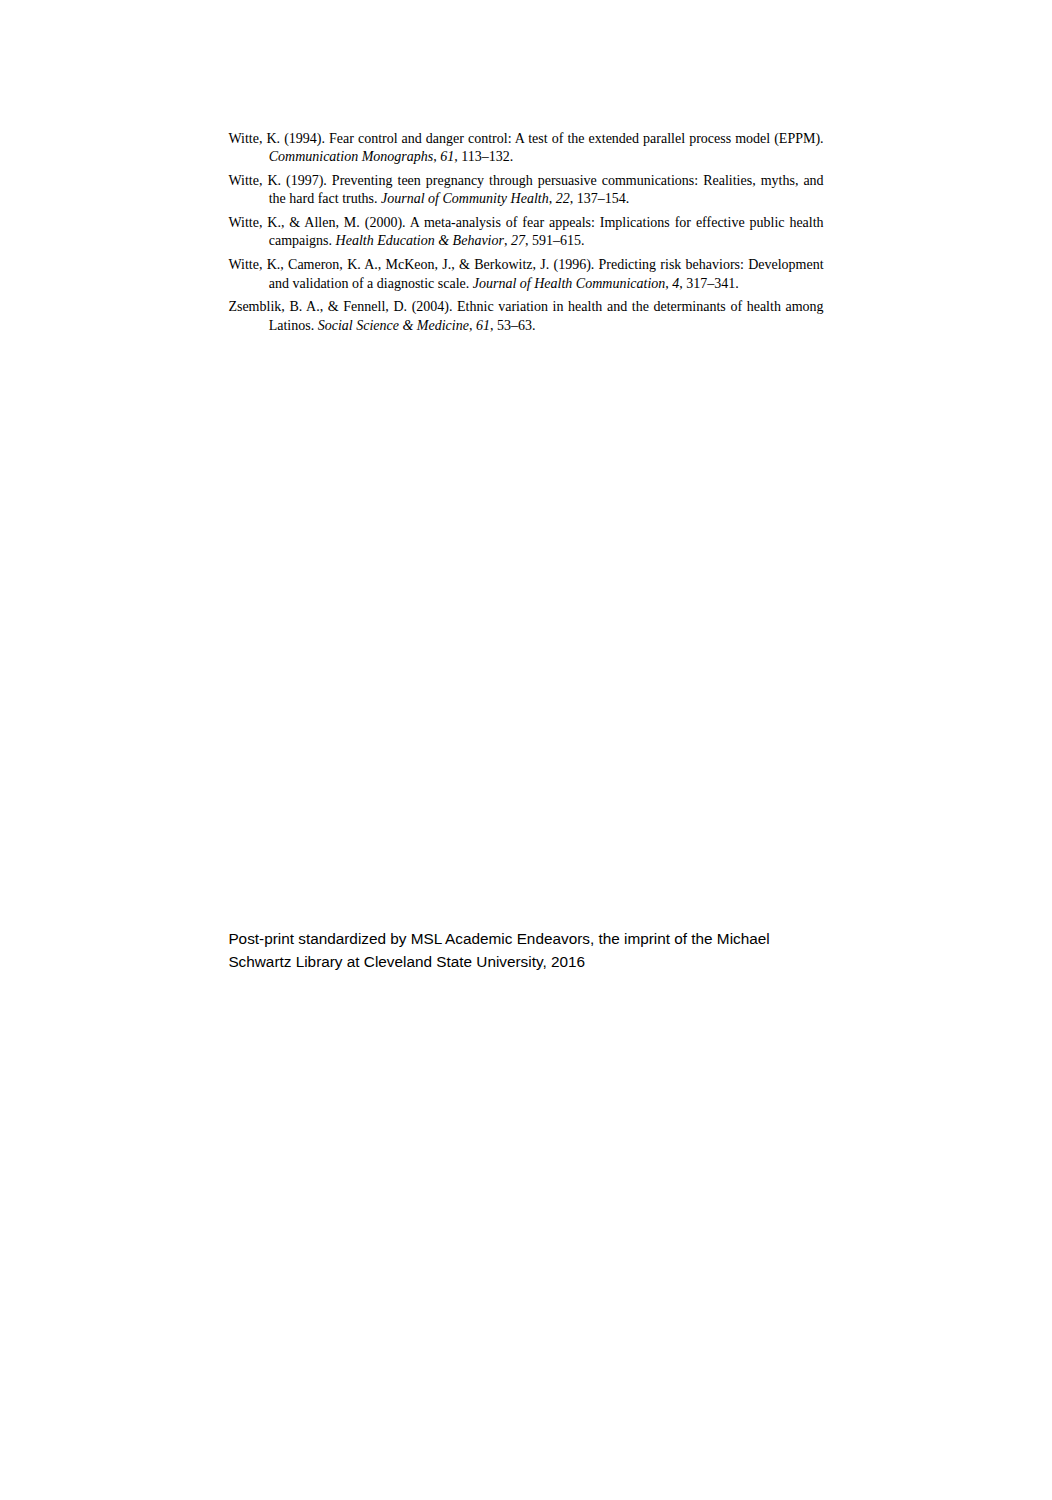Witte, K. (1994). Fear control and danger control: A test of the extended parallel process model (EPPM). Communication Monographs, 61, 113–132.
Witte, K. (1997). Preventing teen pregnancy through persuasive communications: Realities, myths, and the hard fact truths. Journal of Community Health, 22, 137–154.
Witte, K., & Allen, M. (2000). A meta-analysis of fear appeals: Implications for effective public health campaigns. Health Education & Behavior, 27, 591–615.
Witte, K., Cameron, K. A., McKeon, J., & Berkowitz, J. (1996). Predicting risk behaviors: Development and validation of a diagnostic scale. Journal of Health Communication, 4, 317–341.
Zsemblik, B. A., & Fennell, D. (2004). Ethnic variation in health and the determinants of health among Latinos. Social Science & Medicine, 61, 53–63.
Post-print standardized by MSL Academic Endeavors, the imprint of the Michael Schwartz Library at Cleveland State University, 2016